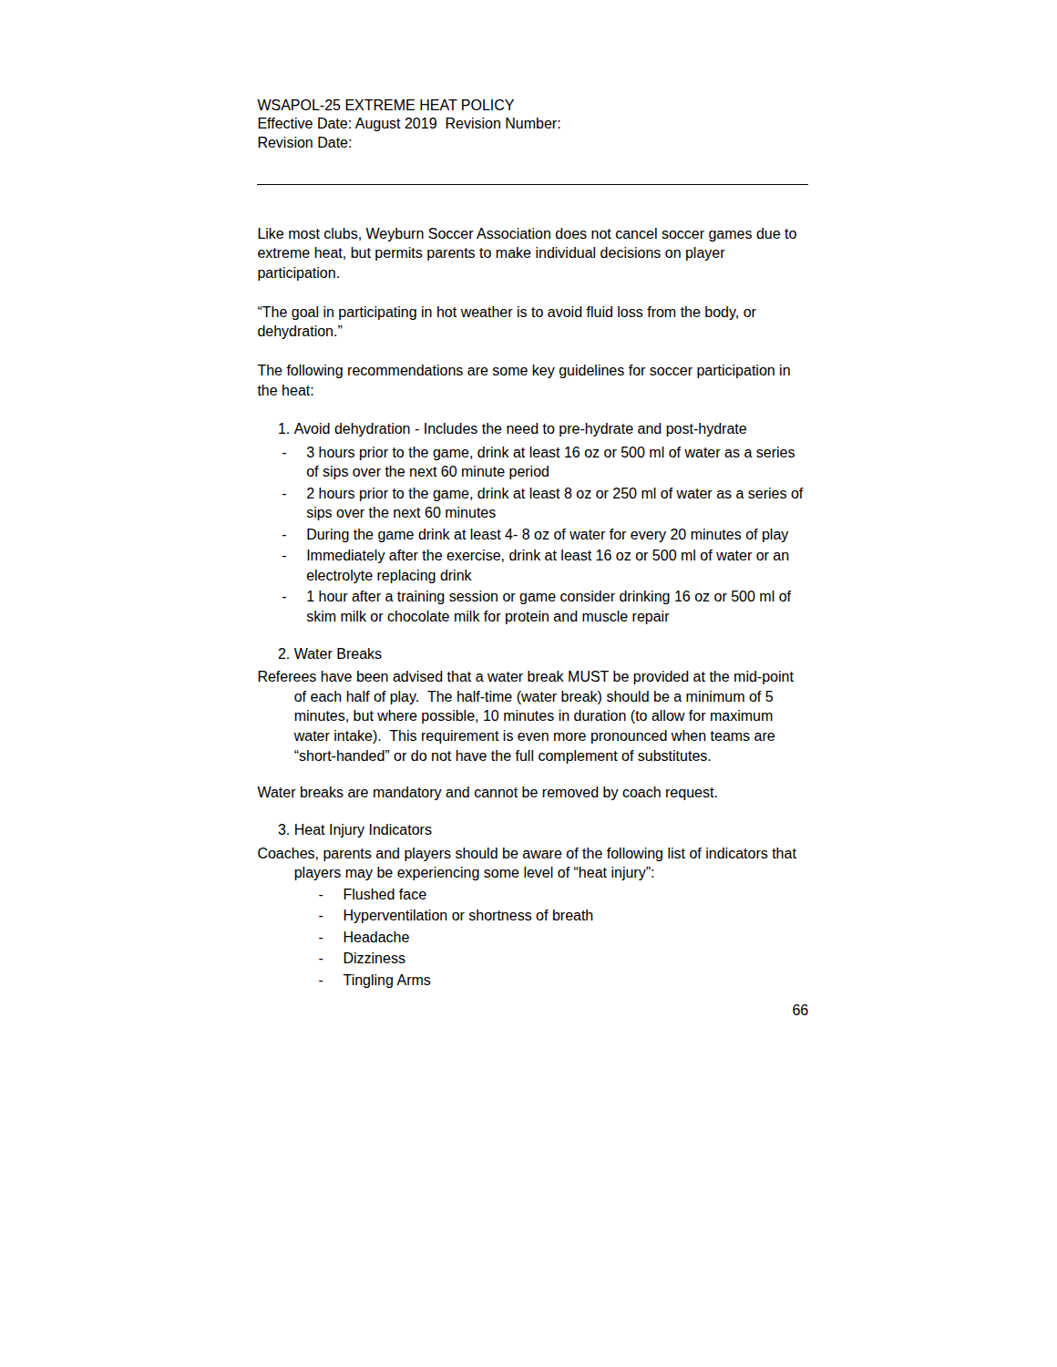WSAPOL-25 EXTREME HEAT POLICY
Effective Date: August 2019 Revision Number:
Revision Date:
Like most clubs, Weyburn Soccer Association does not cancel soccer games due to extreme heat, but permits parents to make individual decisions on player participation.
“The goal in participating in hot weather is to avoid fluid loss from the body, or dehydration.”
The following recommendations are some key guidelines for soccer participation in the heat:
Avoid dehydration - Includes the need to pre-hydrate and post-hydrate
3 hours prior to the game, drink at least 16 oz or 500 ml of water as a series of sips over the next 60 minute period
2 hours prior to the game, drink at least 8 oz or 250 ml of water as a series of sips over the next 60 minutes
During the game drink at least 4- 8 oz of water for every 20 minutes of play
Immediately after the exercise, drink at least 16 oz or 500 ml of water or an electrolyte replacing drink
1 hour after a training session or game consider drinking 16 oz or 500 ml of skim milk or chocolate milk for protein and muscle repair
Water Breaks
Referees have been advised that a water break MUST be provided at the mid-point of each half of play. The half-time (water break) should be a minimum of 5 minutes, but where possible, 10 minutes in duration (to allow for maximum water intake). This requirement is even more pronounced when teams are “short-handed” or do not have the full complement of substitutes.
Water breaks are mandatory and cannot be removed by coach request.
Heat Injury Indicators
Coaches, parents and players should be aware of the following list of indicators that players may be experiencing some level of “heat injury”:
Flushed face
Hyperventilation or shortness of breath
Headache
Dizziness
Tingling Arms
66